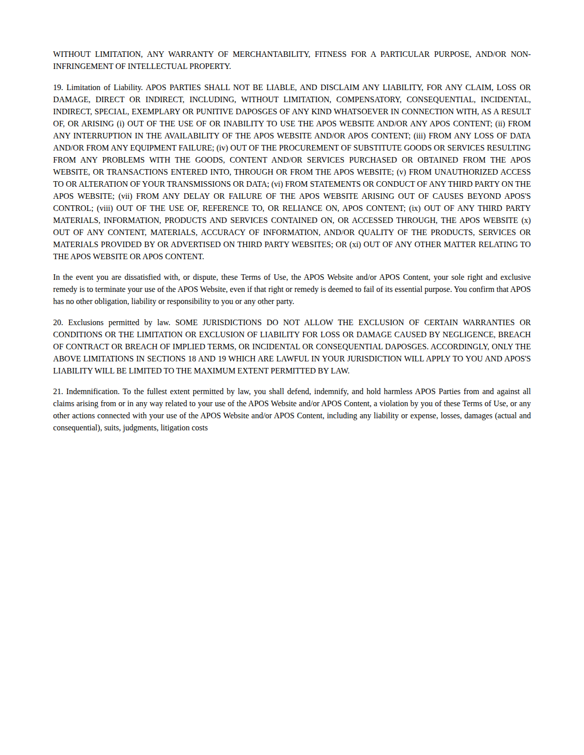WITHOUT LIMITATION, ANY WARRANTY OF MERCHANTABILITY, FITNESS FOR A PARTICULAR PURPOSE, AND/OR NON-INFRINGEMENT OF INTELLECTUAL PROPERTY.
19. Limitation of Liability. APOS PARTIES SHALL NOT BE LIABLE, AND DISCLAIM ANY LIABILITY, FOR ANY CLAIM, LOSS OR DAMAGE, DIRECT OR INDIRECT, INCLUDING, WITHOUT LIMITATION, COMPENSATORY, CONSEQUENTIAL, INCIDENTAL, INDIRECT, SPECIAL, EXEMPLARY OR PUNITIVE DAPOSGES OF ANY KIND WHATSOEVER IN CONNECTION WITH, AS A RESULT OF, OR ARISING (i) OUT OF THE USE OF OR INABILITY TO USE THE APOS WEBSITE AND/OR ANY APOS CONTENT; (ii) FROM ANY INTERRUPTION IN THE AVAILABILITY OF THE APOS WEBSITE AND/OR APOS CONTENT; (iii) FROM ANY LOSS OF DATA AND/OR FROM ANY EQUIPMENT FAILURE; (iv) OUT OF THE PROCUREMENT OF SUBSTITUTE GOODS OR SERVICES RESULTING FROM ANY PROBLEMS WITH THE GOODS, CONTENT AND/OR SERVICES PURCHASED OR OBTAINED FROM THE APOS WEBSITE, OR TRANSACTIONS ENTERED INTO, THROUGH OR FROM THE APOS WEBSITE; (v) FROM UNAUTHORIZED ACCESS TO OR ALTERATION OF YOUR TRANSMISSIONS OR DATA; (vi) FROM STATEMENTS OR CONDUCT OF ANY THIRD PARTY ON THE APOS WEBSITE; (vii) FROM ANY DELAY OR FAILURE OF THE APOS WEBSITE ARISING OUT OF CAUSES BEYOND APOS'S CONTROL; (viii) OUT OF THE USE OF, REFERENCE TO, OR RELIANCE ON, APOS CONTENT; (ix) OUT OF ANY THIRD PARTY MATERIALS, INFORMATION, PRODUCTS AND SERVICES CONTAINED ON, OR ACCESSED THROUGH, THE APOS WEBSITE (x) OUT OF ANY CONTENT, MATERIALS, ACCURACY OF INFORMATION, AND/OR QUALITY OF THE PRODUCTS, SERVICES OR MATERIALS PROVIDED BY OR ADVERTISED ON THIRD PARTY WEBSITES; OR (xi) OUT OF ANY OTHER MATTER RELATING TO THE APOS WEBSITE OR APOS CONTENT.
In the event you are dissatisfied with, or dispute, these Terms of Use, the APOS Website and/or APOS Content, your sole right and exclusive remedy is to terminate your use of the APOS Website, even if that right or remedy is deemed to fail of its essential purpose. You confirm that APOS has no other obligation, liability or responsibility to you or any other party.
20. Exclusions permitted by law. SOME JURISDICTIONS DO NOT ALLOW THE EXCLUSION OF CERTAIN WARRANTIES OR CONDITIONS OR THE LIMITATION OR EXCLUSION OF LIABILITY FOR LOSS OR DAMAGE CAUSED BY NEGLIGENCE, BREACH OF CONTRACT OR BREACH OF IMPLIED TERMS, OR INCIDENTAL OR CONSEQUENTIAL DAPOSGES. ACCORDINGLY, ONLY THE ABOVE LIMITATIONS IN SECTIONS 18 AND 19 WHICH ARE LAWFUL IN YOUR JURISDICTION WILL APPLY TO YOU AND APOS'S LIABILITY WILL BE LIMITED TO THE MAXIMUM EXTENT PERMITTED BY LAW.
21. Indemnification. To the fullest extent permitted by law, you shall defend, indemnify, and hold harmless APOS Parties from and against all claims arising from or in any way related to your use of the APOS Website and/or APOS Content, a violation by you of these Terms of Use, or any other actions connected with your use of the APOS Website and/or APOS Content, including any liability or expense, losses, damages (actual and consequential), suits, judgments, litigation costs